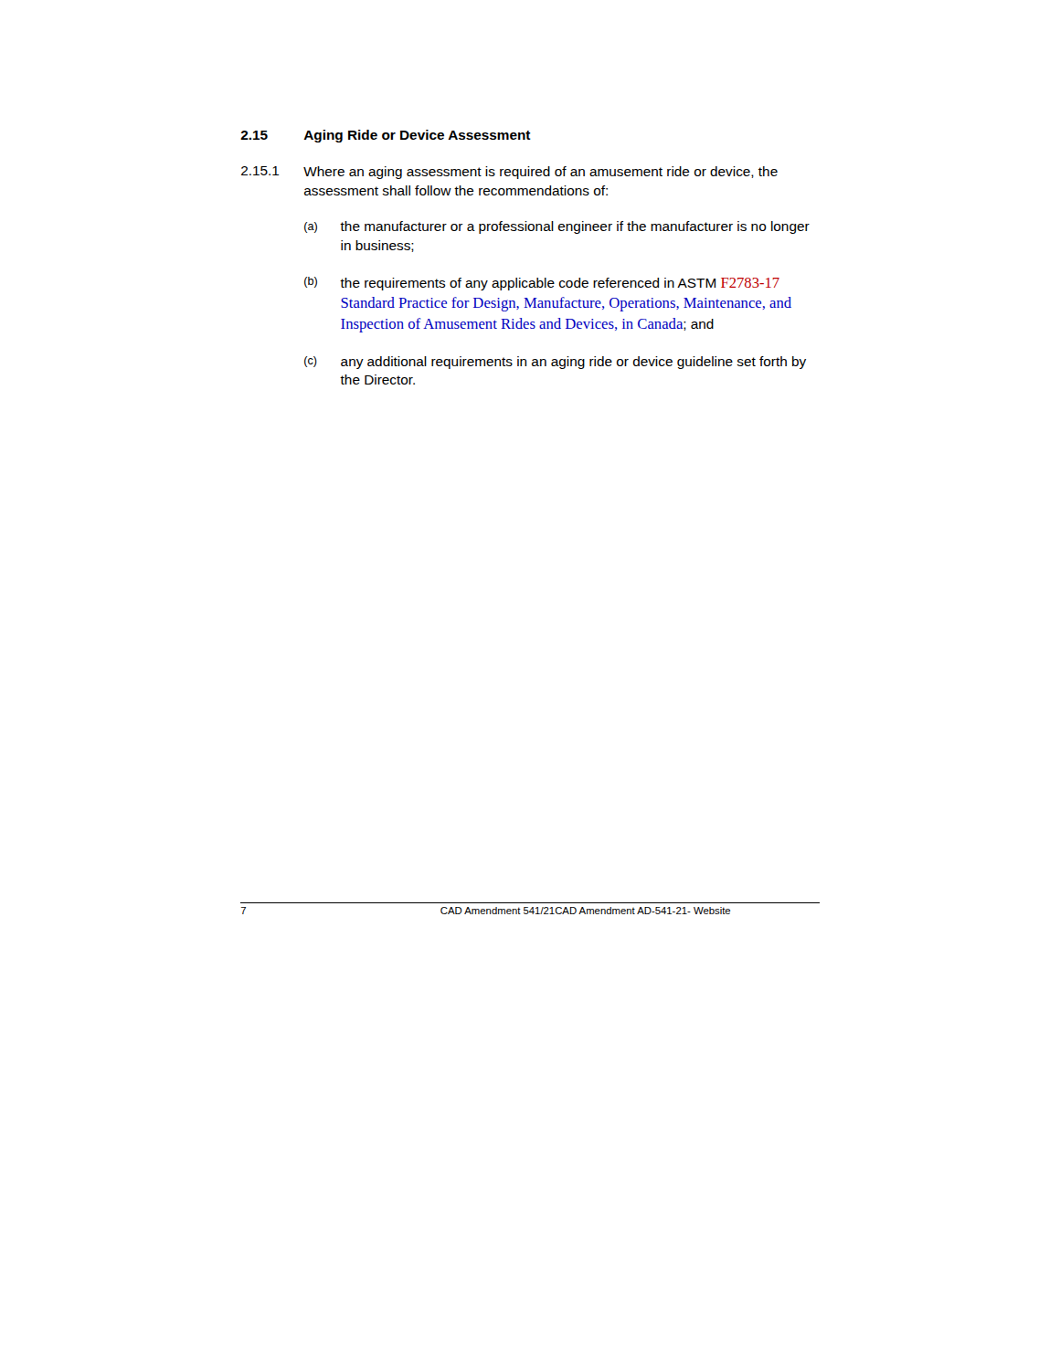2.15 Aging Ride or Device Assessment
2.15.1 Where an aging assessment is required of an amusement ride or device, the assessment shall follow the recommendations of:
(a) the manufacturer or a professional engineer if the manufacturer is no longer in business;
(b) the requirements of any applicable code referenced in ASTM F2783-17 Standard Practice for Design, Manufacture, Operations, Maintenance, and Inspection of Amusement Rides and Devices, in Canada; and
(c) any additional requirements in an aging ride or device guideline set forth by the Director.
7 CAD Amendment 541/21CAD Amendment AD-541-21- Website